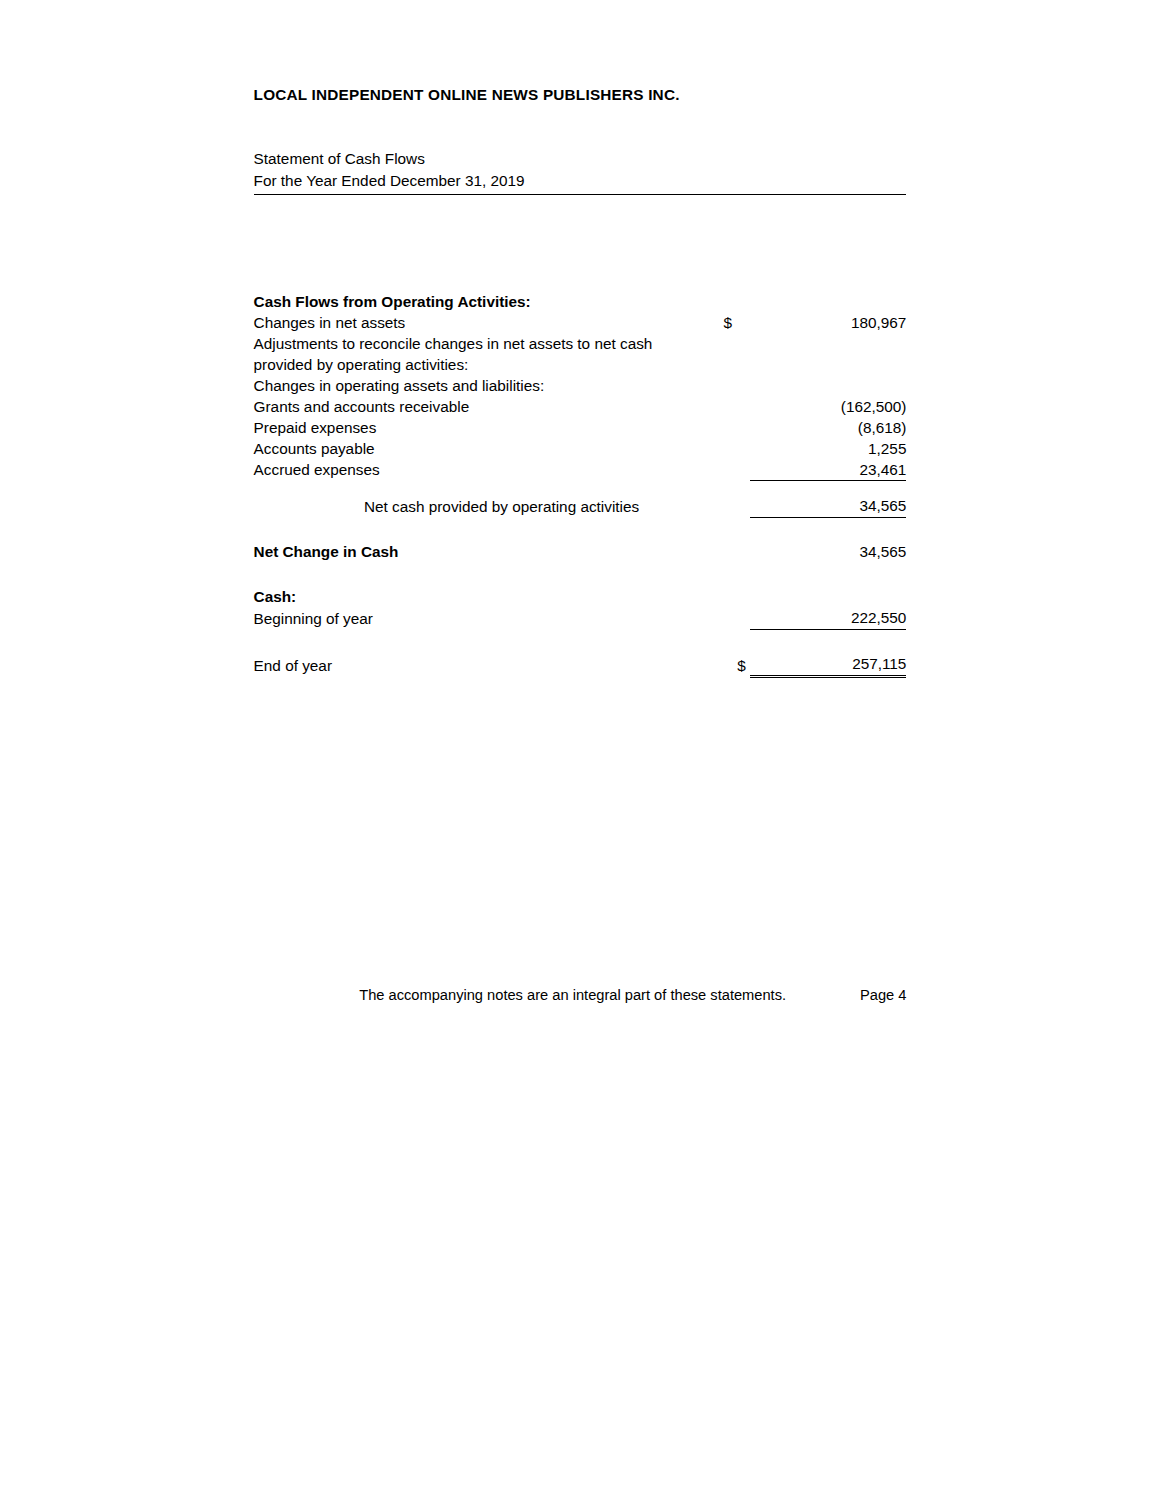LOCAL INDEPENDENT ONLINE NEWS PUBLISHERS INC.
Statement of Cash Flows
For the Year Ended December 31, 2019
| Cash Flows from Operating Activities: | | |
| Changes in net assets | $ | 180,967 |
| Adjustments to reconcile changes in net assets to net cash | | |
| provided by operating activities: | | |
| Changes in operating assets and liabilities: | | |
| Grants and accounts receivable | | (162,500) |
| Prepaid expenses | | (8,618) |
| Accounts payable | | 1,255 |
| Accrued expenses | | 23,461 |
| Net cash provided by operating activities | | 34,565 |
| Net Change in Cash | | 34,565 |
| Cash: | | |
| Beginning of year | | 222,550 |
| End of year | $ | 257,115 |
The accompanying notes are an integral part of these statements.
Page 4